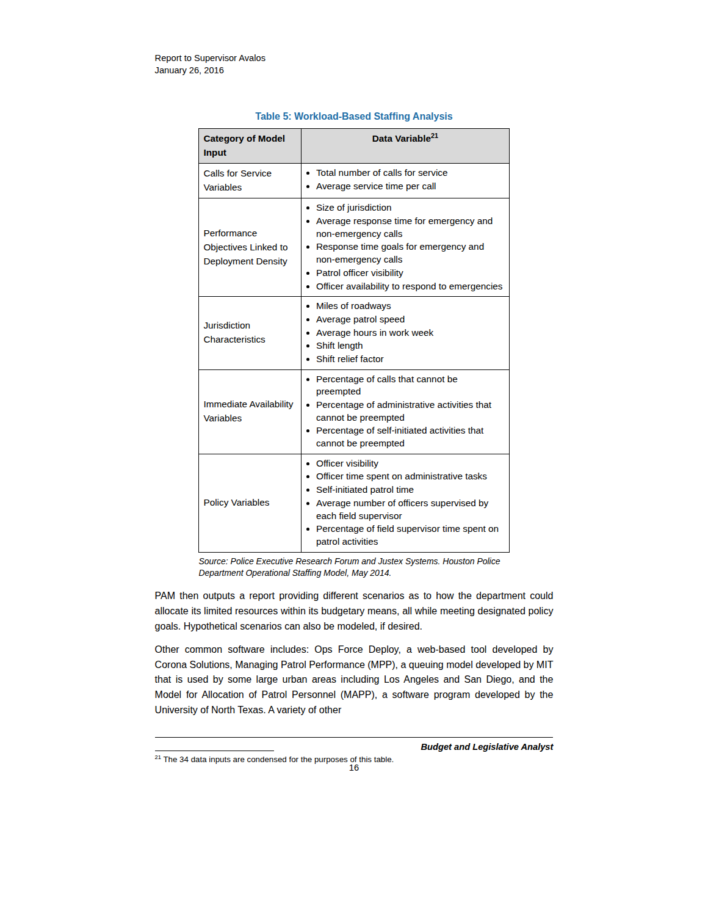Report to Supervisor Avalos
January 26, 2016
Table 5: Workload-Based Staffing Analysis
| Category of Model Input | Data Variable 21 |
| --- | --- |
| Calls for Service Variables | Total number of calls for service Average service time per call |
| Performance Objectives Linked to Deployment Density | Size of jurisdiction Average response time for emergency and non-emergency calls Response time goals for emergency and non-emergency calls Patrol officer visibility Officer availability to respond to emergencies |
| Jurisdiction Characteristics | Miles of roadways Average patrol speed Average hours in work week Shift length Shift relief factor |
| Immediate Availability Variables | Percentage of calls that cannot be preempted Percentage of administrative activities that cannot be preempted Percentage of self-initiated activities that cannot be preempted |
| Policy Variables | Officer visibility Officer time spent on administrative tasks Self-initiated patrol time Average number of officers supervised by each field supervisor Percentage of field supervisor time spent on patrol activities |
Source: Police Executive Research Forum and Justex Systems. Houston Police Department Operational Staffing Model, May 2014.
PAM then outputs a report providing different scenarios as to how the department could allocate its limited resources within its budgetary means, all while meeting designated policy goals. Hypothetical scenarios can also be modeled, if desired.
Other common software includes: Ops Force Deploy, a web-based tool developed by Corona Solutions, Managing Patrol Performance (MPP), a queuing model developed by MIT that is used by some large urban areas including Los Angeles and San Diego, and the Model for Allocation of Patrol Personnel (MAPP), a software program developed by the University of North Texas. A variety of other
21 The 34 data inputs are condensed for the purposes of this table.
Budget and Legislative Analyst
16